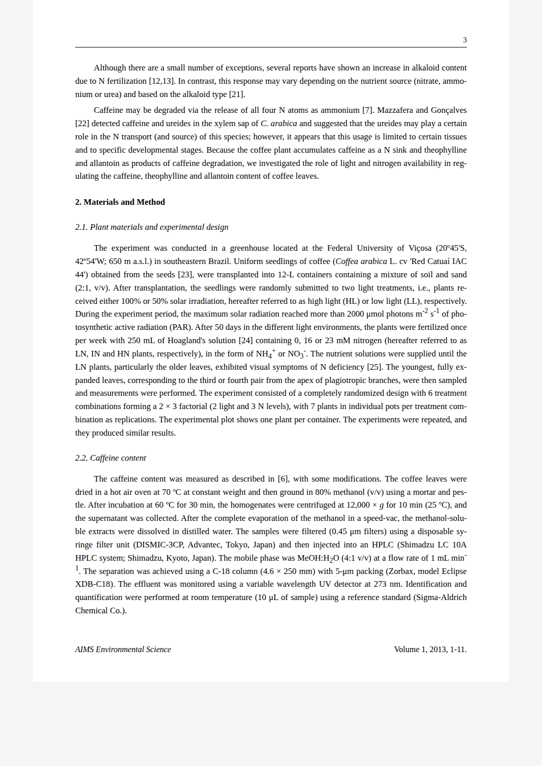3
Although there are a small number of exceptions, several reports have shown an increase in alkaloid content due to N fertilization [12,13]. In contrast, this response may vary depending on the nutrient source (nitrate, ammonium or urea) and based on the alkaloid type [21].
Caffeine may be degraded via the release of all four N atoms as ammonium [7]. Mazzafera and Gonçalves [22] detected caffeine and ureides in the xylem sap of C. arabica and suggested that the ureides may play a certain role in the N transport (and source) of this species; however, it appears that this usage is limited to certain tissues and to specific developmental stages. Because the coffee plant accumulates caffeine as a N sink and theophylline and allantoin as products of caffeine degradation, we investigated the role of light and nitrogen availability in regulating the caffeine, theophylline and allantoin content of coffee leaves.
2. Materials and Method
2.1. Plant materials and experimental design
The experiment was conducted in a greenhouse located at the Federal University of Viçosa (20º45'S, 42º54'W; 650 m a.s.l.) in southeastern Brazil. Uniform seedlings of coffee (Coffea arabica L. cv 'Red Catuaí IAC 44') obtained from the seeds [23], were transplanted into 12-L containers containing a mixture of soil and sand (2:1, v/v). After transplantation, the seedlings were randomly submitted to two light treatments, i.e., plants received either 100% or 50% solar irradiation, hereafter referred to as high light (HL) or low light (LL), respectively. During the experiment period, the maximum solar radiation reached more than 2000 μmol photons m-2 s-1 of photosynthetic active radiation (PAR). After 50 days in the different light environments, the plants were fertilized once per week with 250 mL of Hoagland's solution [24] containing 0, 16 or 23 mM nitrogen (hereafter referred to as LN, IN and HN plants, respectively), in the form of NH4+ or NO3-. The nutrient solutions were supplied until the LN plants, particularly the older leaves, exhibited visual symptoms of N deficiency [25]. The youngest, fully expanded leaves, corresponding to the third or fourth pair from the apex of plagiotropic branches, were then sampled and measurements were performed. The experiment consisted of a completely randomized design with 6 treatment combinations forming a 2 × 3 factorial (2 light and 3 N levels), with 7 plants in individual pots per treatment combination as replications. The experimental plot shows one plant per container. The experiments were repeated, and they produced similar results.
2.2. Caffeine content
The caffeine content was measured as described in [6], with some modifications. The coffee leaves were dried in a hot air oven at 70 ºC at constant weight and then ground in 80% methanol (v/v) using a mortar and pestle. After incubation at 60 ºC for 30 min, the homogenates were centrifuged at 12,000 × g for 10 min (25 ºC), and the supernatant was collected. After the complete evaporation of the methanol in a speed-vac, the methanol-soluble extracts were dissolved in distilled water. The samples were filtered (0.45 μm filters) using a disposable syringe filter unit (DISMIC-3CP, Advantec, Tokyo, Japan) and then injected into an HPLC (Shimadzu LC 10A HPLC system; Shimadzu, Kyoto, Japan). The mobile phase was MeOH:H2O (4:1 v/v) at a flow rate of 1 mL min-1. The separation was achieved using a C-18 column (4.6 × 250 mm) with 5-μm packing (Zorbax, model Eclipse XDB-C18). The effluent was monitored using a variable wavelength UV detector at 273 nm. Identification and quantification were performed at room temperature (10 μL of sample) using a reference standard (Sigma-Aldrich Chemical Co.).
AIMS Environmental Science Volume 1, 2013, 1-11.